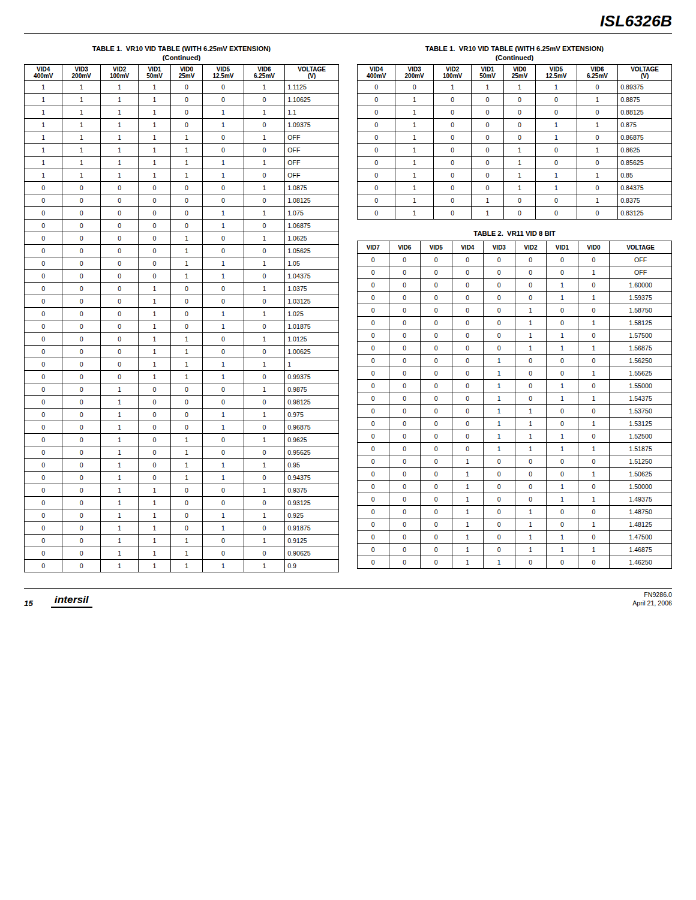ISL6326B
TABLE 1. VR10 VID TABLE (WITH 6.25mV EXTENSION)
(Continued)
| VID4 400mV | VID3 200mV | VID2 100mV | VID1 50mV | VID0 25mV | VID5 12.5mV | VID6 6.25mV | VOLTAGE (V) |
| --- | --- | --- | --- | --- | --- | --- | --- |
| 1 | 1 | 1 | 1 | 0 | 0 | 1 | 1.1125 |
| 1 | 1 | 1 | 1 | 0 | 0 | 0 | 1.10625 |
| 1 | 1 | 1 | 1 | 0 | 1 | 1 | 1.1 |
| 1 | 1 | 1 | 1 | 0 | 1 | 0 | 1.09375 |
| 1 | 1 | 1 | 1 | 1 | 0 | 1 | OFF |
| 1 | 1 | 1 | 1 | 1 | 0 | 0 | OFF |
| 1 | 1 | 1 | 1 | 1 | 1 | 1 | OFF |
| 1 | 1 | 1 | 1 | 1 | 1 | 0 | OFF |
| 0 | 0 | 0 | 0 | 0 | 0 | 1 | 1.0875 |
| 0 | 0 | 0 | 0 | 0 | 0 | 0 | 1.08125 |
| 0 | 0 | 0 | 0 | 0 | 1 | 1 | 1.075 |
| 0 | 0 | 0 | 0 | 0 | 1 | 0 | 1.06875 |
| 0 | 0 | 0 | 0 | 1 | 0 | 1 | 1.0625 |
| 0 | 0 | 0 | 0 | 1 | 0 | 0 | 1.05625 |
| 0 | 0 | 0 | 0 | 1 | 1 | 1 | 1.05 |
| 0 | 0 | 0 | 0 | 1 | 1 | 0 | 1.04375 |
| 0 | 0 | 0 | 1 | 0 | 0 | 1 | 1.0375 |
| 0 | 0 | 0 | 1 | 0 | 0 | 0 | 1.03125 |
| 0 | 0 | 0 | 1 | 0 | 1 | 1 | 1.025 |
| 0 | 0 | 0 | 1 | 0 | 1 | 0 | 1.01875 |
| 0 | 0 | 0 | 1 | 1 | 0 | 1 | 1.0125 |
| 0 | 0 | 0 | 1 | 1 | 0 | 0 | 1.00625 |
| 0 | 0 | 0 | 1 | 1 | 1 | 1 | 1 |
| 0 | 0 | 0 | 1 | 1 | 1 | 0 | 0.99375 |
| 0 | 0 | 1 | 0 | 0 | 0 | 1 | 0.9875 |
| 0 | 0 | 1 | 0 | 0 | 0 | 0 | 0.98125 |
| 0 | 0 | 1 | 0 | 0 | 1 | 1 | 0.975 |
| 0 | 0 | 1 | 0 | 0 | 1 | 0 | 0.96875 |
| 0 | 0 | 1 | 0 | 1 | 0 | 1 | 0.9625 |
| 0 | 0 | 1 | 0 | 1 | 0 | 0 | 0.95625 |
| 0 | 0 | 1 | 0 | 1 | 1 | 1 | 0.95 |
| 0 | 0 | 1 | 0 | 1 | 1 | 0 | 0.94375 |
| 0 | 0 | 1 | 1 | 0 | 0 | 1 | 0.9375 |
| 0 | 0 | 1 | 1 | 0 | 0 | 0 | 0.93125 |
| 0 | 0 | 1 | 1 | 0 | 1 | 1 | 0.925 |
| 0 | 0 | 1 | 1 | 0 | 1 | 0 | 0.91875 |
| 0 | 0 | 1 | 1 | 1 | 0 | 1 | 0.9125 |
| 0 | 0 | 1 | 1 | 1 | 0 | 0 | 0.90625 |
| 0 | 0 | 1 | 1 | 1 | 1 | 1 | 0.9 |
TABLE 1. VR10 VID TABLE (WITH 6.25mV EXTENSION)
(Continued)
| VID4 400mV | VID3 200mV | VID2 100mV | VID1 50mV | VID0 25mV | VID5 12.5mV | VID6 6.25mV | VOLTAGE (V) |
| --- | --- | --- | --- | --- | --- | --- | --- |
| 0 | 0 | 1 | 1 | 1 | 1 | 0 | 0.89375 |
| 0 | 1 | 0 | 0 | 0 | 0 | 1 | 0.8875 |
| 0 | 1 | 0 | 0 | 0 | 0 | 0 | 0.88125 |
| 0 | 1 | 0 | 0 | 0 | 1 | 1 | 0.875 |
| 0 | 1 | 0 | 0 | 0 | 1 | 0 | 0.86875 |
| 0 | 1 | 0 | 0 | 1 | 0 | 1 | 0.8625 |
| 0 | 1 | 0 | 0 | 1 | 0 | 0 | 0.85625 |
| 0 | 1 | 0 | 0 | 1 | 1 | 1 | 0.85 |
| 0 | 1 | 0 | 0 | 1 | 1 | 0 | 0.84375 |
| 0 | 1 | 0 | 1 | 0 | 0 | 1 | 0.8375 |
| 0 | 1 | 0 | 1 | 0 | 0 | 0 | 0.83125 |
TABLE 2. VR11 VID 8 BIT
| VID7 | VID6 | VID5 | VID4 | VID3 | VID2 | VID1 | VID0 | VOLTAGE |
| --- | --- | --- | --- | --- | --- | --- | --- | --- |
| 0 | 0 | 0 | 0 | 0 | 0 | 0 | 0 | OFF |
| 0 | 0 | 0 | 0 | 0 | 0 | 0 | 1 | OFF |
| 0 | 0 | 0 | 0 | 0 | 0 | 1 | 0 | 1.60000 |
| 0 | 0 | 0 | 0 | 0 | 0 | 1 | 1 | 1.59375 |
| 0 | 0 | 0 | 0 | 0 | 1 | 0 | 0 | 1.58750 |
| 0 | 0 | 0 | 0 | 0 | 1 | 0 | 1 | 1.58125 |
| 0 | 0 | 0 | 0 | 0 | 1 | 1 | 0 | 1.57500 |
| 0 | 0 | 0 | 0 | 0 | 1 | 1 | 1 | 1.56875 |
| 0 | 0 | 0 | 0 | 1 | 0 | 0 | 0 | 1.56250 |
| 0 | 0 | 0 | 0 | 1 | 0 | 0 | 1 | 1.55625 |
| 0 | 0 | 0 | 0 | 1 | 0 | 1 | 0 | 1.55000 |
| 0 | 0 | 0 | 0 | 1 | 0 | 1 | 1 | 1.54375 |
| 0 | 0 | 0 | 0 | 1 | 1 | 0 | 0 | 1.53750 |
| 0 | 0 | 0 | 0 | 1 | 1 | 0 | 1 | 1.53125 |
| 0 | 0 | 0 | 0 | 1 | 1 | 1 | 0 | 1.52500 |
| 0 | 0 | 0 | 0 | 1 | 1 | 1 | 1 | 1.51875 |
| 0 | 0 | 0 | 1 | 0 | 0 | 0 | 0 | 1.51250 |
| 0 | 0 | 0 | 1 | 0 | 0 | 0 | 1 | 1.50625 |
| 0 | 0 | 0 | 1 | 0 | 0 | 1 | 0 | 1.50000 |
| 0 | 0 | 0 | 1 | 0 | 0 | 1 | 1 | 1.49375 |
| 0 | 0 | 0 | 1 | 0 | 1 | 0 | 0 | 1.48750 |
| 0 | 0 | 0 | 1 | 0 | 1 | 0 | 1 | 1.48125 |
| 0 | 0 | 0 | 1 | 0 | 1 | 1 | 0 | 1.47500 |
| 0 | 0 | 0 | 1 | 0 | 1 | 1 | 1 | 1.46875 |
| 0 | 0 | 0 | 1 | 1 | 0 | 0 | 0 | 1.46250 |
15 intersil
FN9286.0
April 21, 2006